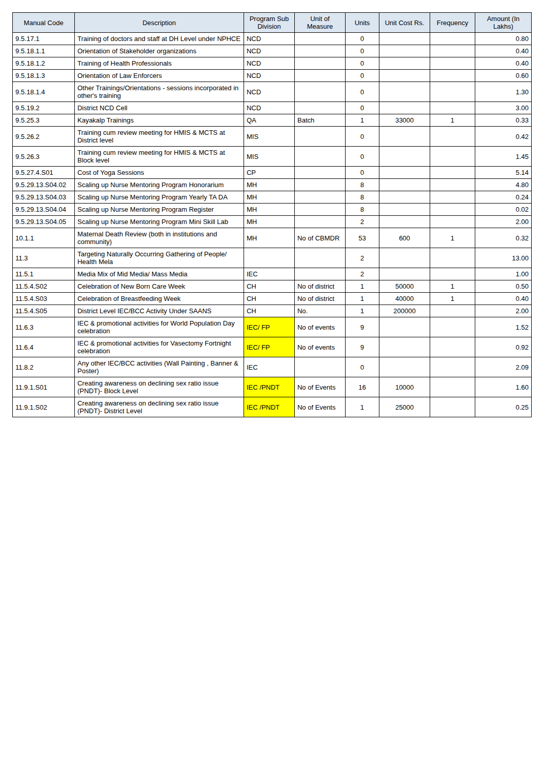| Manual Code | Description | Program Sub Division | Unit of Measure | Units | Unit Cost Rs. | Frequency | Amount (In Lakhs) |
| --- | --- | --- | --- | --- | --- | --- | --- |
| 9.5.17.1 | Training of doctors and staff at DH Level under NPHCE | NCD | | 0 | | | 0.80 |
| 9.5.18.1.1 | Orientation of Stakeholder organizations | NCD | | 0 | | | 0.40 |
| 9.5.18.1.2 | Training of Health Professionals | NCD | | 0 | | | 0.40 |
| 9.5.18.1.3 | Orientation of Law Enforcers | NCD | | 0 | | | 0.60 |
| 9.5.18.1.4 | Other Trainings/Orientations - sessions incorporated in other's training | NCD | | 0 | | | 1.30 |
| 9.5.19.2 | District NCD Cell | NCD | | 0 | | | 3.00 |
| 9.5.25.3 | Kayakalp Trainings | QA | Batch | 1 | 33000 | 1 | 0.33 |
| 9.5.26.2 | Training cum review meeting for HMIS & MCTS at District level | MIS | | 0 | | | 0.42 |
| 9.5.26.3 | Training cum review meeting for HMIS & MCTS at Block level | MIS | | 0 | | | 1.45 |
| 9.5.27.4.S01 | Cost of Yoga Sessions | CP | | 0 | | | 5.14 |
| 9.5.29.13.S04.02 | Scaling up Nurse Mentoring Program Honorarium | MH | | 8 | | | 4.80 |
| 9.5.29.13.S04.03 | Scaling up Nurse Mentoring Program Yearly TA DA | MH | | 8 | | | 0.24 |
| 9.5.29.13.S04.04 | Scaling up Nurse Mentoring Program Register | MH | | 8 | | | 0.02 |
| 9.5.29.13.S04.05 | Scaling up Nurse Mentoring Program Mini Skill Lab | MH | | 2 | | | 2.00 |
| 10.1.1 | Maternal Death Review (both in institutions and community) | MH | No of CBMDR | 53 | 600 | 1 | 0.32 |
| 11.3 | Targeting Naturally Occurring Gathering of People/ Health Mela | | | 2 | | | 13.00 |
| 11.5.1 | Media Mix of Mid Media/ Mass Media | IEC | | 2 | | | 1.00 |
| 11.5.4.S02 | Celebration of New Born Care Week | CH | No of district | 1 | 50000 | 1 | 0.50 |
| 11.5.4.S03 | Celebration of Breastfeeding Week | CH | No of district | 1 | 40000 | 1 | 0.40 |
| 11.5.4.S05 | District Level IEC/BCC Activity Under SAANS | CH | No. | 1 | 200000 | | 2.00 |
| 11.6.3 | IEC & promotional activities for World Population Day celebration | IEC/ FP | No of events | 9 | | | 1.52 |
| 11.6.4 | IEC & promotional activities for Vasectomy Fortnight celebration | IEC/ FP | No of events | 9 | | | 0.92 |
| 11.8.2 | Any other IEC/BCC activities (Wall Painting , Banner & Poster) | IEC | | 0 | | | 2.09 |
| 11.9.1.S01 | Creating awareness on declining sex ratio issue (PNDT)- Block Level | IEC /PNDT | No of Events | 16 | 10000 | | 1.60 |
| 11.9.1.S02 | Creating awareness on declining sex ratio issue (PNDT)- District Level | IEC /PNDT | No of Events | 1 | 25000 | | 0.25 |